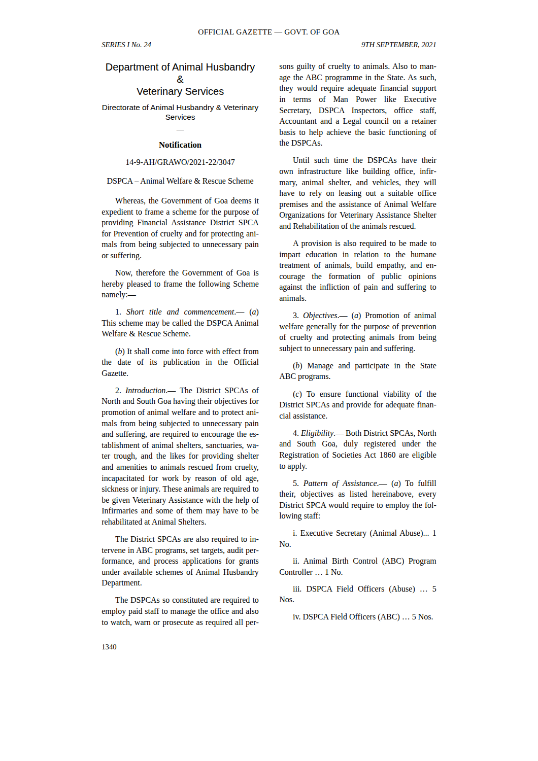OFFICIAL GAZETTE — GOVT. OF GOA
SERIES I No. 24 9TH SEPTEMBER, 2021
Department of Animal Husbandry &
Veterinary Services
Directorate of Animal Husbandry & Veterinary Services
—
Notification
14-9-AH/GRAWO/2021-22/3047
DSPCA – Animal Welfare & Rescue Scheme
Whereas, the Government of Goa deems it expedient to frame a scheme for the purpose of providing Financial Assistance District SPCA for Prevention of cruelty and for protecting animals from being subjected to unnecessary pain or suffering.
Now, therefore the Government of Goa is hereby pleased to frame the following Scheme namely:—
1. Short title and commencement.— (a) This scheme may be called the DSPCA Animal Welfare & Rescue Scheme.
(b) It shall come into force with effect from the date of its publication in the Official Gazette.
2. Introduction.— The District SPCAs of North and South Goa having their objectives for promotion of animal welfare and to protect animals from being subjected to unnecessary pain and suffering, are required to encourage the establishment of animal shelters, sanctuaries, water trough, and the likes for providing shelter and amenities to animals rescued from cruelty, incapacitated for work by reason of old age, sickness or injury. These animals are required to be given Veterinary Assistance with the help of Infirmaries and some of them may have to be rehabilitated at Animal Shelters.
The District SPCAs are also required to intervene in ABC programs, set targets, audit performance, and process applications for grants under available schemes of Animal Husbandry Department.
The DSPCAs so constituted are required to employ paid staff to manage the office and also to watch, warn or prosecute as required all persons guilty of cruelty to animals. Also to manage the ABC programme in the State. As such, they would require adequate financial support in terms of Man Power like Executive Secretary, DSPCA Inspectors, office staff, Accountant and a Legal council on a retainer basis to help achieve the basic functioning of the DSPCAs.
Until such time the DSPCAs have their own infrastructure like building office, infirmary, animal shelter, and vehicles, they will have to rely on leasing out a suitable office premises and the assistance of Animal Welfare Organizations for Veterinary Assistance Shelter and Rehabilitation of the animals rescued.
A provision is also required to be made to impart education in relation to the humane treatment of animals, build empathy, and encourage the formation of public opinions against the infliction of pain and suffering to animals.
3. Objectives.— (a) Promotion of animal welfare generally for the purpose of prevention of cruelty and protecting animals from being subject to unnecessary pain and suffering.
(b) Manage and participate in the State ABC programs.
(c) To ensure functional viability of the District SPCAs and provide for adequate financial assistance.
4. Eligibility.— Both District SPCAs, North and South Goa, duly registered under the Registration of Societies Act 1860 are eligible to apply.
5. Pattern of Assistance.— (a) To fulfill their, objectives as listed hereinabove, every District SPCA would require to employ the following staff:
i. Executive Secretary (Animal Abuse)... 1 No.
ii. Animal Birth Control (ABC) Program Controller … 1 No.
iii. DSPCA Field Officers (Abuse) … 5 Nos.
iv. DSPCA Field Officers (ABC) … 5 Nos.
1340